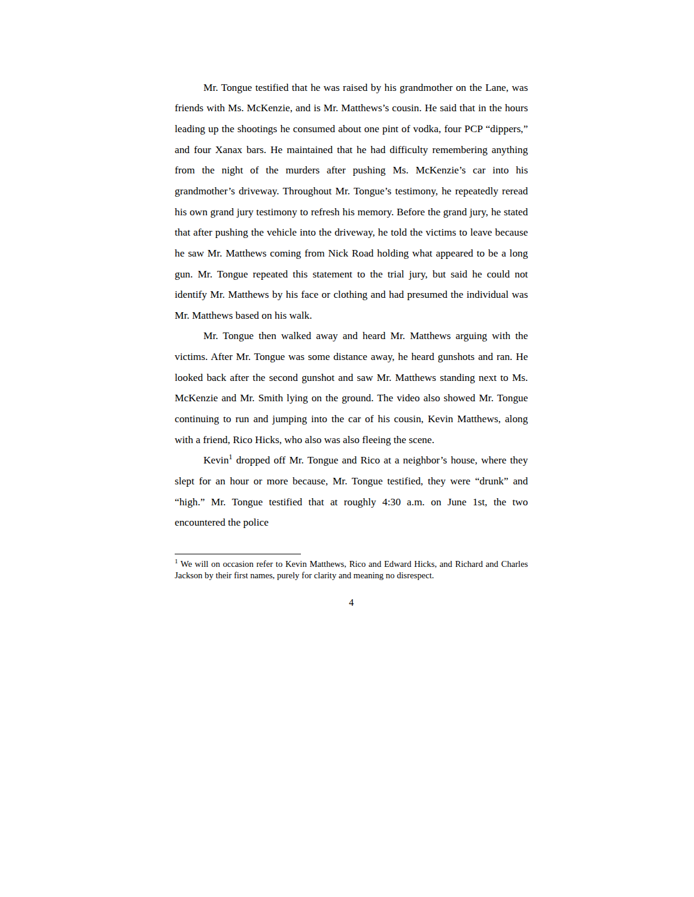Mr. Tongue testified that he was raised by his grandmother on the Lane, was friends with Ms. McKenzie, and is Mr. Matthews’s cousin. He said that in the hours leading up the shootings he consumed about one pint of vodka, four PCP “dippers,” and four Xanax bars. He maintained that he had difficulty remembering anything from the night of the murders after pushing Ms. McKenzie’s car into his grandmother’s driveway. Throughout Mr. Tongue’s testimony, he repeatedly reread his own grand jury testimony to refresh his memory. Before the grand jury, he stated that after pushing the vehicle into the driveway, he told the victims to leave because he saw Mr. Matthews coming from Nick Road holding what appeared to be a long gun. Mr. Tongue repeated this statement to the trial jury, but said he could not identify Mr. Matthews by his face or clothing and had presumed the individual was Mr. Matthews based on his walk.
Mr. Tongue then walked away and heard Mr. Matthews arguing with the victims. After Mr. Tongue was some distance away, he heard gunshots and ran. He looked back after the second gunshot and saw Mr. Matthews standing next to Ms. McKenzie and Mr. Smith lying on the ground. The video also showed Mr. Tongue continuing to run and jumping into the car of his cousin, Kevin Matthews, along with a friend, Rico Hicks, who also was also fleeing the scene.
Kevin1 dropped off Mr. Tongue and Rico at a neighbor’s house, where they slept for an hour or more because, Mr. Tongue testified, they were “drunk” and “high.” Mr. Tongue testified that at roughly 4:30 a.m. on June 1st, the two encountered the police
1 We will on occasion refer to Kevin Matthews, Rico and Edward Hicks, and Richard and Charles Jackson by their first names, purely for clarity and meaning no disrespect.
4